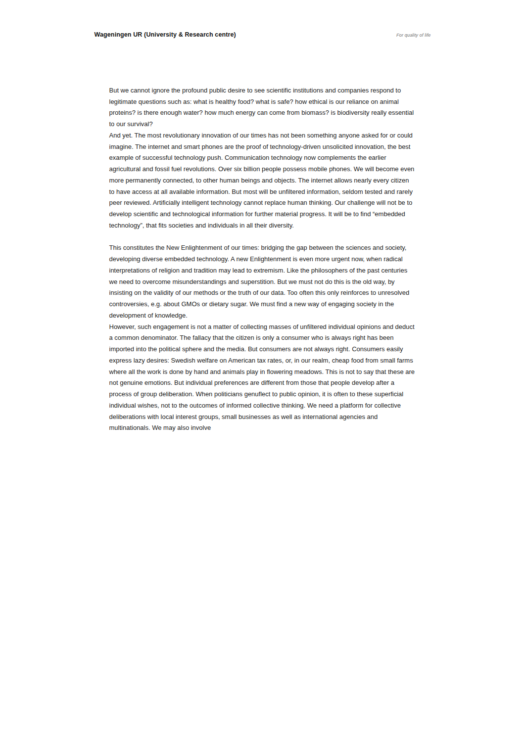Wageningen UR (University & Research centre)
For quality of life
But we cannot ignore the profound public desire to see scientific institutions and companies respond to legitimate questions such as: what is healthy food? what is safe? how ethical is our reliance on animal proteins? is there enough water? how much energy can come from biomass? is biodiversity really essential to our survival?
And yet. The most revolutionary innovation of our times has not been something anyone asked for or could imagine. The internet and smart phones are the proof of technology-driven unsolicited innovation, the best example of successful technology push. Communication technology now complements the earlier agricultural and fossil fuel revolutions. Over six billion people possess mobile phones. We will become even more permanently connected, to other human beings and objects. The internet allows nearly every citizen to have access at all available information. But most will be unfiltered information, seldom tested and rarely peer reviewed. Artificially intelligent technology cannot replace human thinking. Our challenge will not be to develop scientific and technological information for further material progress. It will be to find “embedded technology”, that fits societies and individuals in all their diversity.
This constitutes the New Enlightenment of our times: bridging the gap between the sciences and society, developing diverse embedded technology. A new Enlightenment is even more urgent now, when radical interpretations of religion and tradition may lead to extremism. Like the philosophers of the past centuries we need to overcome misunderstandings and superstition. But we must not do this is the old way, by insisting on the validity of our methods or the truth of our data. Too often this only reinforces to unresolved controversies, e.g. about GMOs or dietary sugar. We must find a new way of engaging society in the development of knowledge.
However, such engagement is not a matter of collecting masses of unfiltered individual opinions and deduct a common denominator. The fallacy that the citizen is only a consumer who is always right has been imported into the political sphere and the media. But consumers are not always right. Consumers easily express lazy desires: Swedish welfare on American tax rates, or, in our realm, cheap food from small farms where all the work is done by hand and animals play in flowering meadows. This is not to say that these are not genuine emotions. But individual preferences are different from those that people develop after a process of group deliberation. When politicians genuflect to public opinion, it is often to these superficial individual wishes, not to the outcomes of informed collective thinking. We need a platform for collective deliberations with local interest groups, small businesses as well as international agencies and multinationals. We may also involve